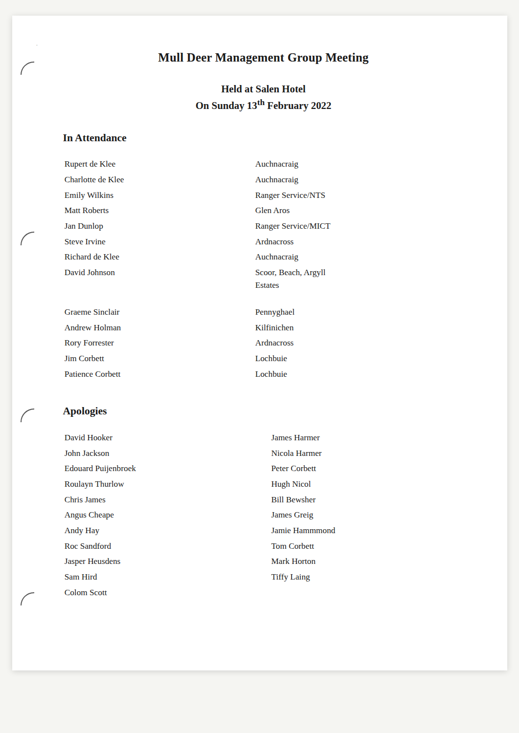.
Mull Deer Management Group Meeting
Held at Salen Hotel
On Sunday 13th February 2022
In Attendance
| Rupert de Klee | Auchnacraig |
| Charlotte de Klee | Auchnacraig |
| Emily Wilkins | Ranger Service/NTS |
| Matt Roberts | Glen Aros |
| Jan Dunlop | Ranger Service/MICT |
| Steve Irvine | Ardnacross |
| Richard de Klee | Auchnacraig |
| David Johnson | Scoor, Beach, Argyll Estates |
| Graeme Sinclair | Pennyghael |
| Andrew Holman | Kilfinichen |
| Rory Forrester | Ardnacross |
| Jim Corbett | Lochbuie |
| Patience Corbett | Lochbuie |
Apologies
| David Hooker | James Harmer |
| John Jackson | Nicola Harmer |
| Edouard Puijenbroek | Peter Corbett |
| Roulayn Thurlow | Hugh Nicol |
| Chris James | Bill Bewsher |
| Angus Cheape | James Greig |
| Andy Hay | Jamie Hammmond |
| Roc Sandford | Tom Corbett |
| Jasper Heusdens | Mark Horton |
| Sam Hird | Tiffy Laing |
| Colom Scott | |